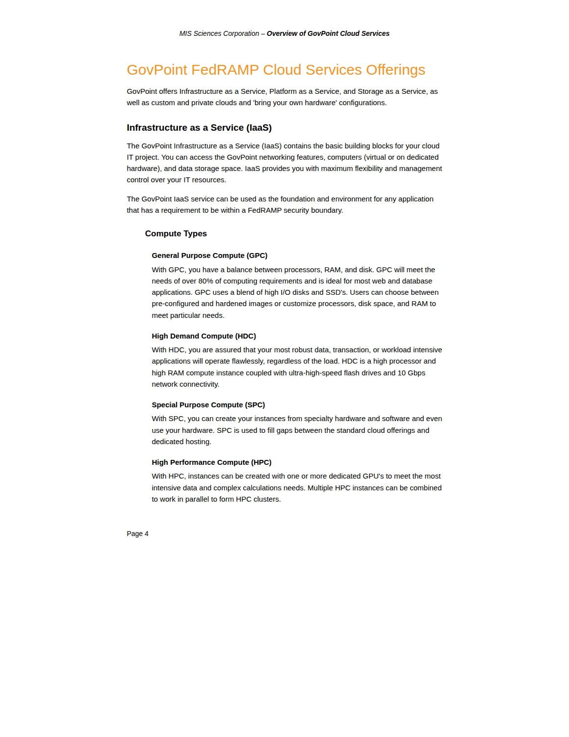MIS Sciences Corporation – Overview of GovPoint Cloud Services
GovPoint FedRAMP Cloud Services Offerings
GovPoint offers Infrastructure as a Service, Platform as a Service, and Storage as a Service, as well as custom and private clouds and 'bring your own hardware' configurations.
Infrastructure as a Service (IaaS)
The GovPoint Infrastructure as a Service (IaaS) contains the basic building blocks for your cloud IT project. You can access the GovPoint networking features, computers (virtual or on dedicated hardware), and data storage space. IaaS provides you with maximum flexibility and management control over your IT resources.
The GovPoint IaaS service can be used as the foundation and environment for any application that has a requirement to be within a FedRAMP security boundary.
Compute Types
General Purpose Compute (GPC)
With GPC, you have a balance between processors, RAM, and disk. GPC will meet the needs of over 80% of computing requirements and is ideal for most web and database applications. GPC uses a blend of high I/O disks and SSD's. Users can choose between pre-configured and hardened images or customize processors, disk space, and RAM to meet particular needs.
High Demand Compute (HDC)
With HDC, you are assured that your most robust data, transaction, or workload intensive applications will operate flawlessly, regardless of the load. HDC is a high processor and high RAM compute instance coupled with ultra-high-speed flash drives and 10 Gbps network connectivity.
Special Purpose Compute (SPC)
With SPC, you can create your instances from specialty hardware and software and even use your hardware. SPC is used to fill gaps between the standard cloud offerings and dedicated hosting.
High Performance Compute (HPC)
With HPC, instances can be created with one or more dedicated GPU's to meet the most intensive data and complex calculations needs. Multiple HPC instances can be combined to work in parallel to form HPC clusters.
Page 4